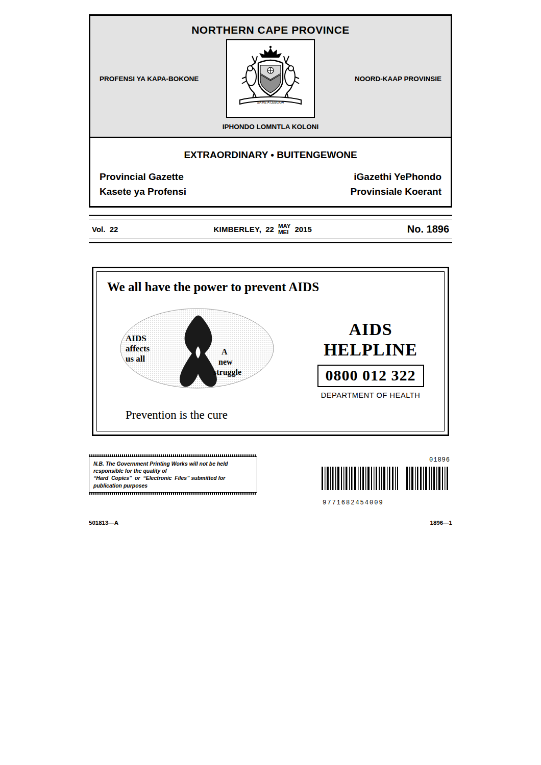NORTHERN CAPE PROVINCE
PROFENSI YA KAPA-BOKONE
SA KE A LEBOGA
NOORD-KAAP PROVINSIE
IPHONDO LOMNTLA KOLONI
EXTRAORDINARY • BUITENGEWONE
Provincial Gazette
Kasete ya Profensi
iGazethi YePhondo
Provinsiale Koerant
Vol. 22
KIMBERLEY, 22 MAY
MEI 2015
No. 1896
We all have the power to prevent AIDS
AIDS affects us all A new struggle
Prevention is the cure
AIDS
HELPLINE
0800 012 322
DEPARTMENT OF HEALTH
N.B. The Government Printing Works will not be held responsible for the quality of “Hard Copies” or “Electronic Files” submitted for publication purposes
01896
9771682454009
501813—A
1896—1